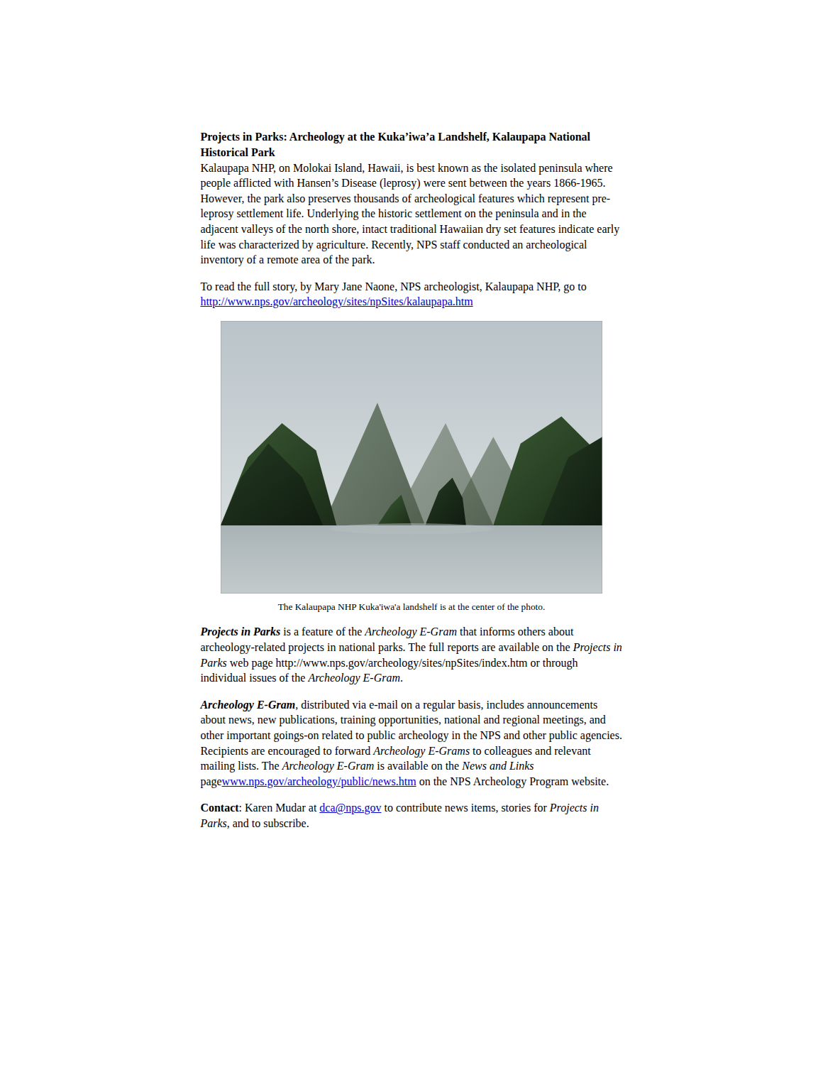Projects in Parks: Archeology at the Kuka’iwa’a Landshelf, Kalaupapa National Historical Park
Kalaupapa NHP, on Molokai Island, Hawaii, is best known as the isolated peninsula where people afflicted with Hansen’s Disease (leprosy) were sent between the years 1866-1965. However, the park also preserves thousands of archeological features which represent pre-leprosy settlement life. Underlying the historic settlement on the peninsula and in the adjacent valleys of the north shore, intact traditional Hawaiian dry set features indicate early life was characterized by agriculture. Recently, NPS staff conducted an archeological inventory of a remote area of the park.
To read the full story, by Mary Jane Naone, NPS archeologist, Kalaupapa NHP, go to
http://www.nps.gov/archeology/sites/npSites/kalaupapa.htm
The Kalaupapa NHP Kuka'iwa'a landshelf is at the center of the photo.
Projects in Parks is a feature of the Archeology E-Gram that informs others about archeology-related projects in national parks. The full reports are available on the Projects in Parks web page http://www.nps.gov/archeology/sites/npSites/index.htm or through individual issues of the Archeology E-Gram.
Archeology E-Gram, distributed via e-mail on a regular basis, includes announcements about news, new publications, training opportunities, national and regional meetings, and other important goings-on related to public archeology in the NPS and other public agencies. Recipients are encouraged to forward Archeology E-Grams to colleagues and relevant mailing lists. The Archeology E-Gram is available on the News and Links pagewww.nps.gov/archeology/public/news.htm on the NPS Archeology Program website.
Contact: Karen Mudar at dca@nps.gov to contribute news items, stories for Projects in Parks, and to subscribe.